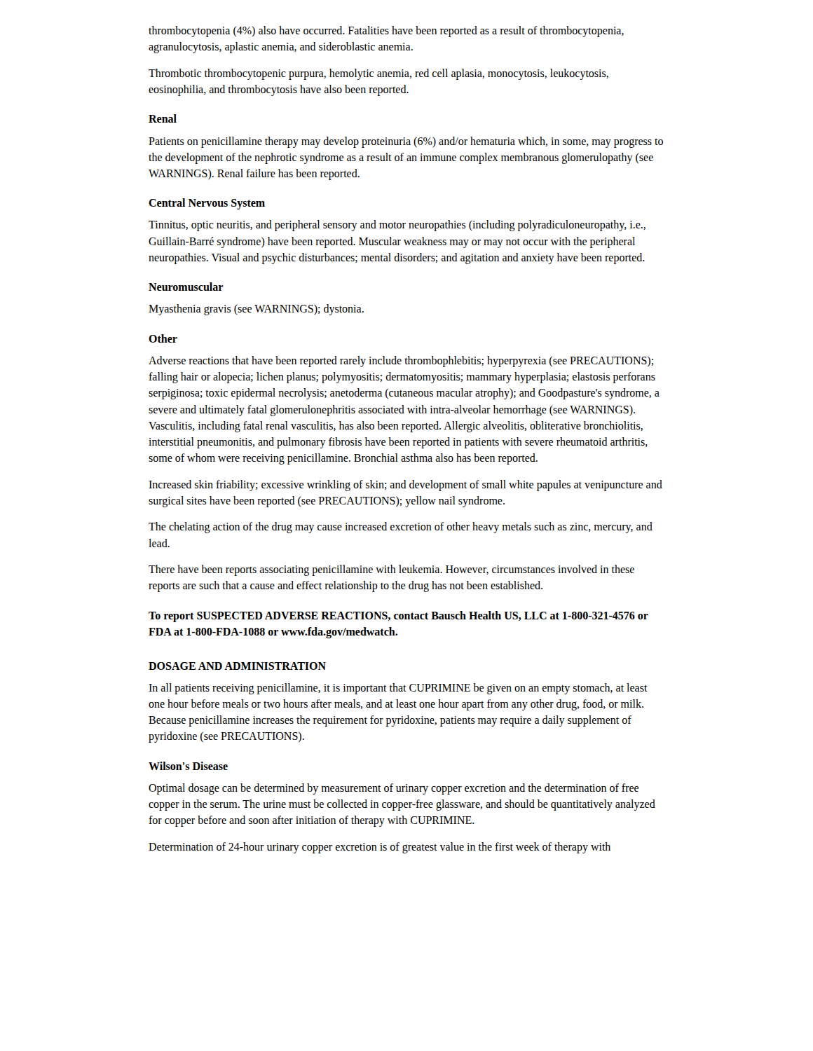thrombocytopenia (4%) also have occurred. Fatalities have been reported as a result of thrombocytopenia, agranulocytosis, aplastic anemia, and sideroblastic anemia.
Thrombotic thrombocytopenic purpura, hemolytic anemia, red cell aplasia, monocytosis, leukocytosis, eosinophilia, and thrombocytosis have also been reported.
Renal
Patients on penicillamine therapy may develop proteinuria (6%) and/or hematuria which, in some, may progress to the development of the nephrotic syndrome as a result of an immune complex membranous glomerulopathy (see WARNINGS). Renal failure has been reported.
Central Nervous System
Tinnitus, optic neuritis, and peripheral sensory and motor neuropathies (including polyradiculoneuropathy, i.e., Guillain-Barré syndrome) have been reported. Muscular weakness may or may not occur with the peripheral neuropathies. Visual and psychic disturbances; mental disorders; and agitation and anxiety have been reported.
Neuromuscular
Myasthenia gravis (see WARNINGS); dystonia.
Other
Adverse reactions that have been reported rarely include thrombophlebitis; hyperpyrexia (see PRECAUTIONS); falling hair or alopecia; lichen planus; polymyositis; dermatomyositis; mammary hyperplasia; elastosis perforans serpiginosa; toxic epidermal necrolysis; anetoderma (cutaneous macular atrophy); and Goodpasture's syndrome, a severe and ultimately fatal glomerulonephritis associated with intra-alveolar hemorrhage (see WARNINGS). Vasculitis, including fatal renal vasculitis, has also been reported. Allergic alveolitis, obliterative bronchiolitis, interstitial pneumonitis, and pulmonary fibrosis have been reported in patients with severe rheumatoid arthritis, some of whom were receiving penicillamine. Bronchial asthma also has been reported.
Increased skin friability; excessive wrinkling of skin; and development of small white papules at venipuncture and surgical sites have been reported (see PRECAUTIONS); yellow nail syndrome.
The chelating action of the drug may cause increased excretion of other heavy metals such as zinc, mercury, and lead.
There have been reports associating penicillamine with leukemia. However, circumstances involved in these reports are such that a cause and effect relationship to the drug has not been established.
To report SUSPECTED ADVERSE REACTIONS, contact Bausch Health US, LLC at 1-800-321-4576 or FDA at 1-800-FDA-1088 or www.fda.gov/medwatch.
DOSAGE AND ADMINISTRATION
In all patients receiving penicillamine, it is important that CUPRIMINE be given on an empty stomach, at least one hour before meals or two hours after meals, and at least one hour apart from any other drug, food, or milk. Because penicillamine increases the requirement for pyridoxine, patients may require a daily supplement of pyridoxine (see PRECAUTIONS).
Wilson's Disease
Optimal dosage can be determined by measurement of urinary copper excretion and the determination of free copper in the serum. The urine must be collected in copper-free glassware, and should be quantitatively analyzed for copper before and soon after initiation of therapy with CUPRIMINE.
Determination of 24-hour urinary copper excretion is of greatest value in the first week of therapy with